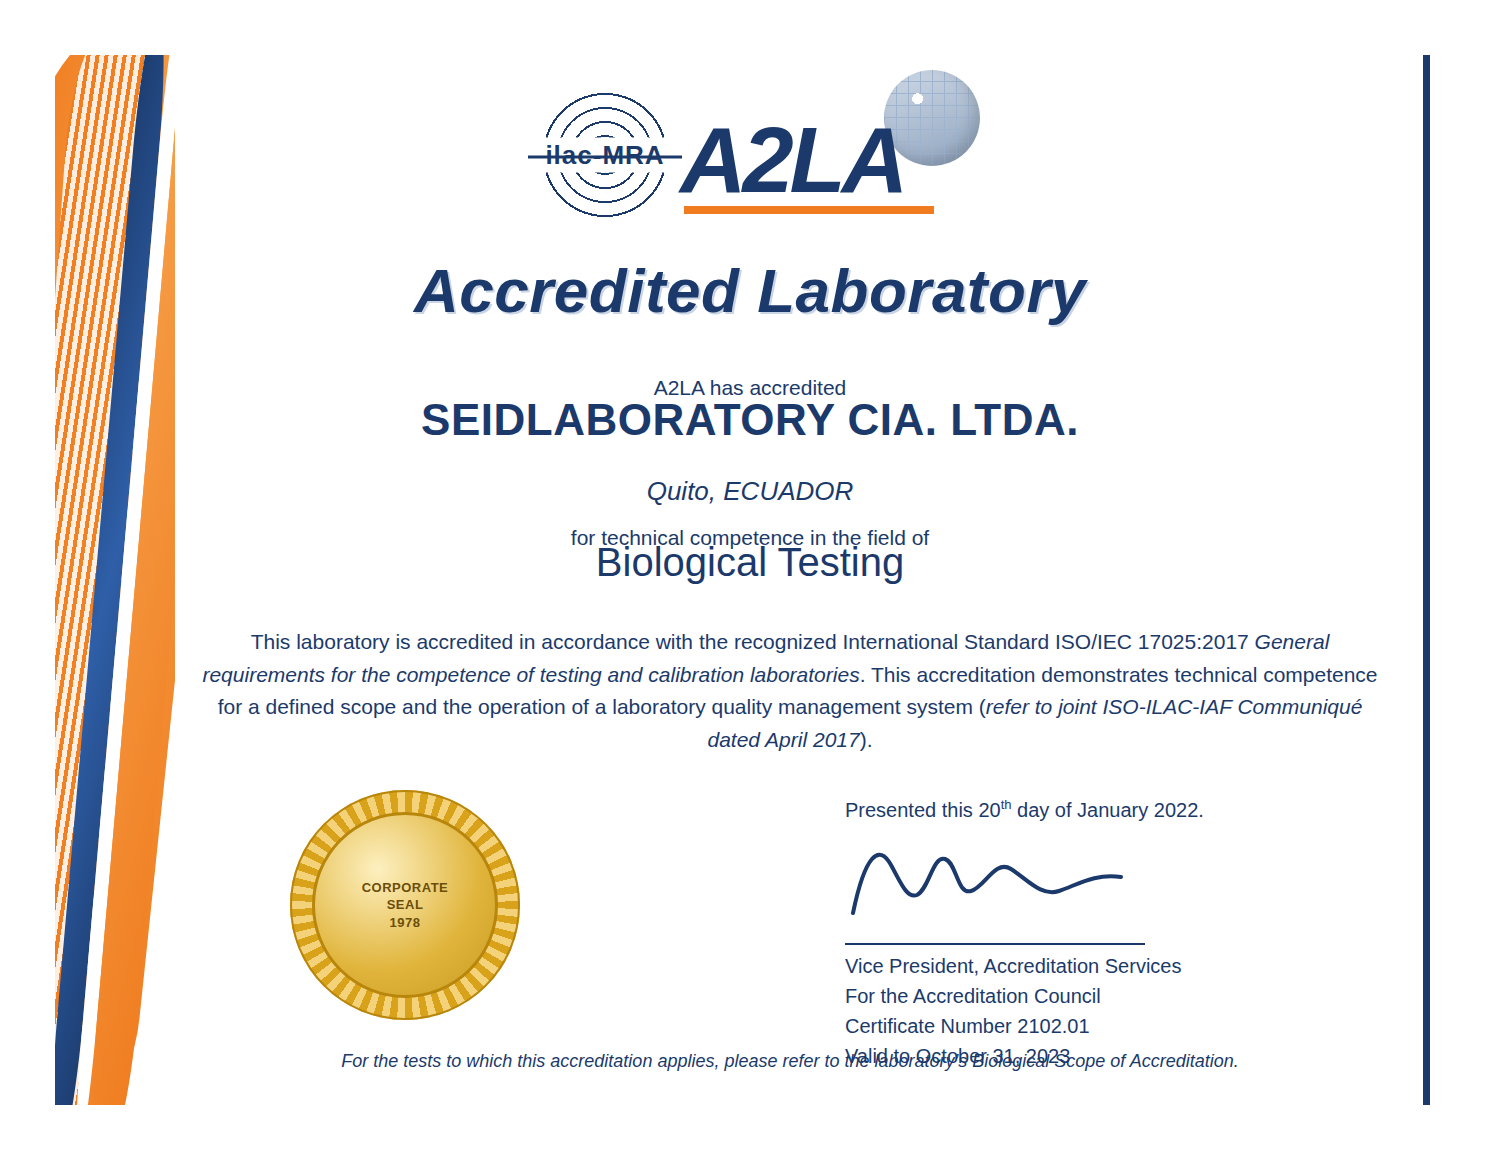ilac-MRA
A2LA
Accredited Laboratory
A2LA has accredited
SEIDLABORATORY CIA. LTDA.
Quito, ECUADOR
for technical competence in the field of
Biological Testing
This laboratory is accredited in accordance with the recognized International Standard ISO/IEC 17025:2017 General requirements for the competence of testing and calibration laboratories. This accreditation demonstrates technical competence for a defined scope and the operation of a laboratory quality management system (refer to joint ISO-ILAC-IAF Communiqué dated April 2017).
CORPORATE
SEAL
1978
Presented this 20th day of January 2022.
Vice President, Accreditation Services
For the Accreditation Council
Certificate Number 2102.01
Valid to October 31, 2023
For the tests to which this accreditation applies, please refer to the laboratory’s Biological Scope of Accreditation.